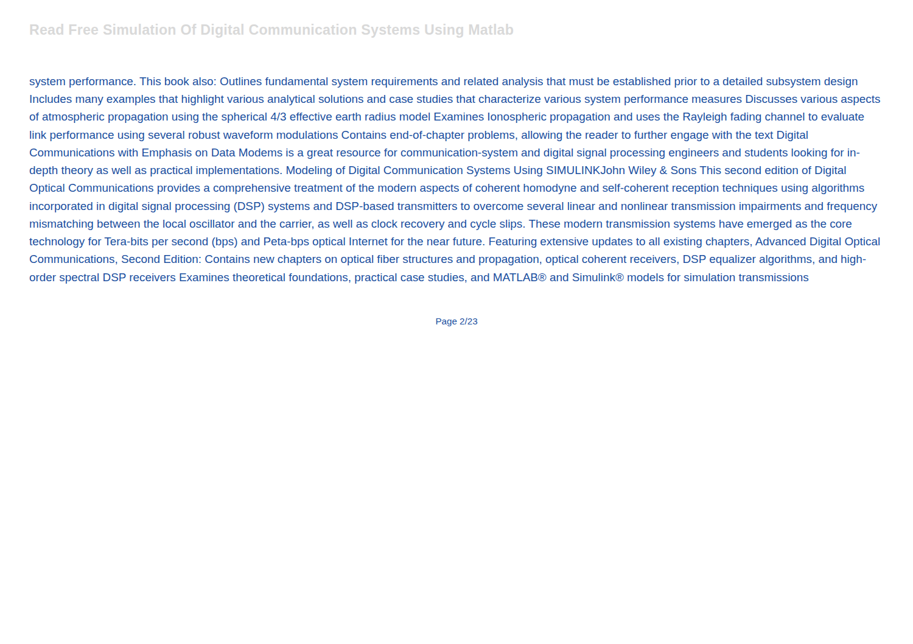Read Free Simulation Of Digital Communication Systems Using Matlab
system performance. This book also: Outlines fundamental system requirements and related analysis that must be established prior to a detailed subsystem design Includes many examples that highlight various analytical solutions and case studies that characterize various system performance measures Discusses various aspects of atmospheric propagation using the spherical 4/3 effective earth radius model Examines Ionospheric propagation and uses the Rayleigh fading channel to evaluate link performance using several robust waveform modulations Contains end-of-chapter problems, allowing the reader to further engage with the text Digital Communications with Emphasis on Data Modems is a great resource for communication-system and digital signal processing engineers and students looking for in-depth theory as well as practical implementations. Modeling of Digital Communication Systems Using SIMULINKJohn Wiley & Sons This second edition of Digital Optical Communications provides a comprehensive treatment of the modern aspects of coherent homodyne and self-coherent reception techniques using algorithms incorporated in digital signal processing (DSP) systems and DSP-based transmitters to overcome several linear and nonlinear transmission impairments and frequency mismatching between the local oscillator and the carrier, as well as clock recovery and cycle slips. These modern transmission systems have emerged as the core technology for Tera-bits per second (bps) and Peta-bps optical Internet for the near future. Featuring extensive updates to all existing chapters, Advanced Digital Optical Communications, Second Edition: Contains new chapters on optical fiber structures and propagation, optical coherent receivers, DSP equalizer algorithms, and high-order spectral DSP receivers Examines theoretical foundations, practical case studies, and MATLAB® and Simulink® models for simulation transmissions
Page 2/23